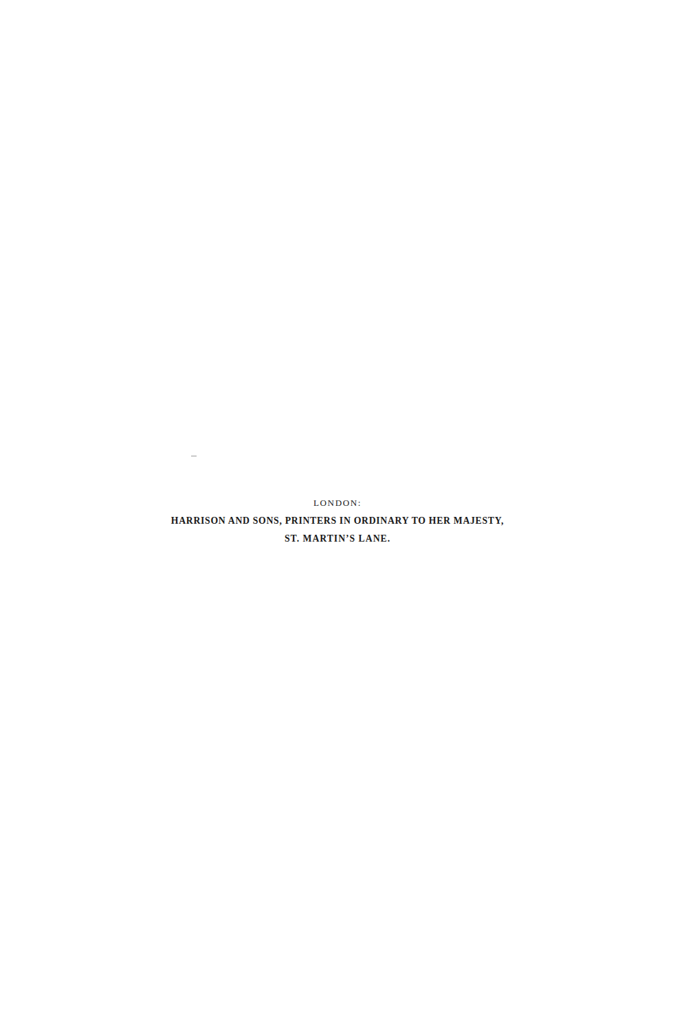London:
Harrison and Sons, Printers in Ordinary to Her Majesty,
St. Martin’s Lane.